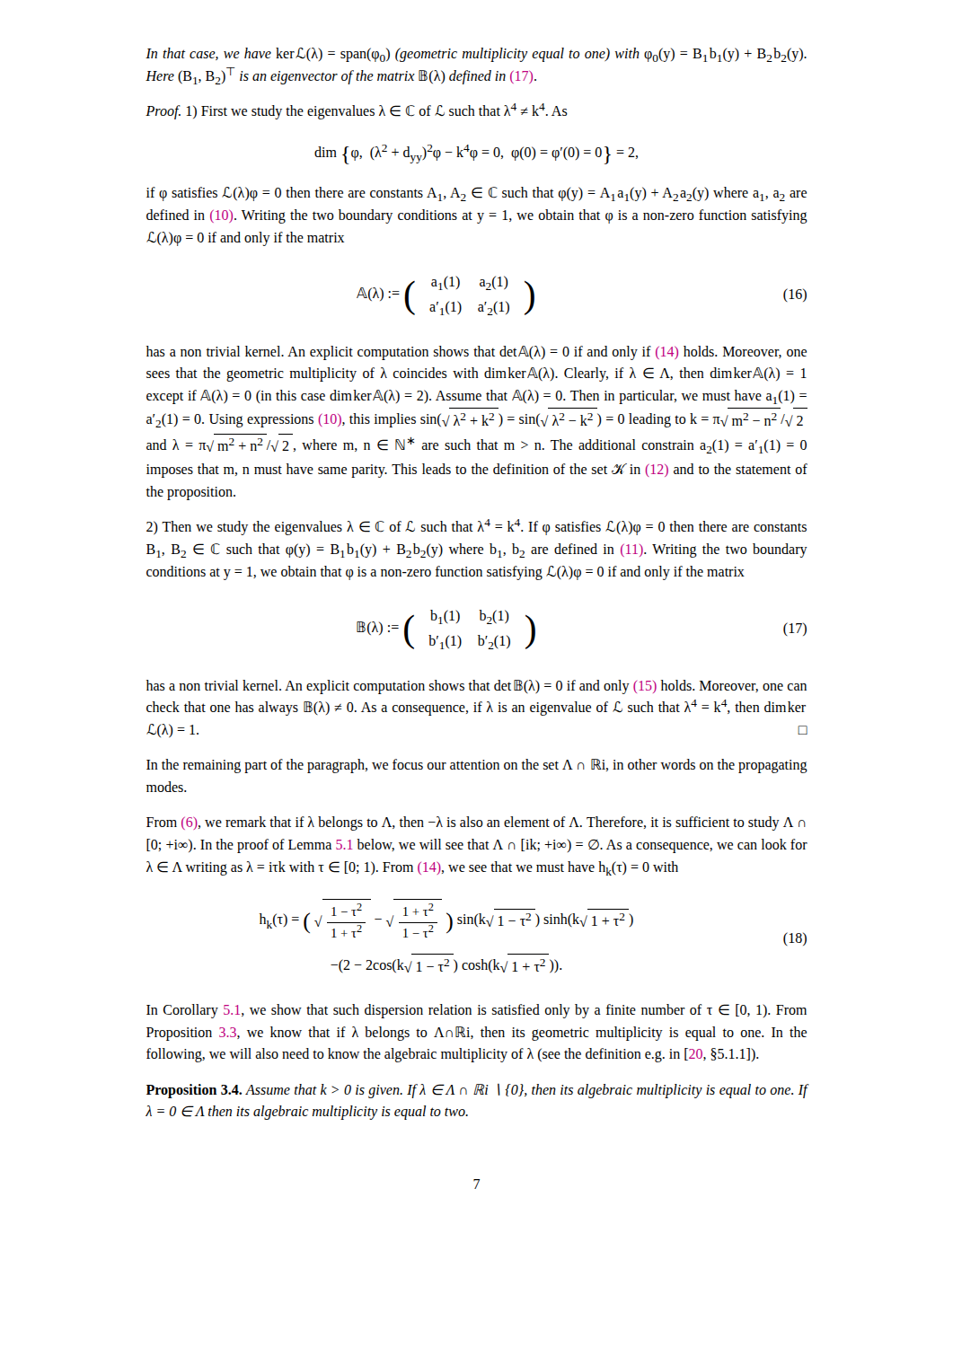In that case, we have ker ℒ(λ) = span(φ0) (geometric multiplicity equal to one) with φ0(y) = B1 b1(y) + B2 b2(y). Here (B1, B2)⊤ is an eigenvector of the matrix 𝔹(λ) defined in (17).
Proof. 1) First we study the eigenvalues λ ∈ ℂ of ℒ such that λ4 ≠ k4. As
dim {φ, (λ2 + dyy)2φ − k4φ = 0, φ(0) = φ′(0) = 0} = 2,
if φ satisfies ℒ(λ)φ = 0 then there are constants A1, A2 ∈ ℂ such that φ(y) = A1 a1(y) + A2 a2(y) where a1, a2 are defined in (10). Writing the two boundary conditions at y = 1, we obtain that φ is a non-zero function satisfying ℒ(λ)φ = 0 if and only if the matrix
𝔸(λ) := (
| a 1 (1) | a 2 (1) |
| a′ 1 (1) | a′ 2 (1) |
)
(16)
has a non trivial kernel. An explicit computation shows that det 𝔸(λ) = 0 if and only if (14) holds. Moreover, one sees that the geometric multiplicity of λ coincides with dim ker 𝔸(λ). Clearly, if λ ∈ Λ, then dim ker 𝔸(λ) = 1 except if 𝔸(λ) = 0 (in this case dim ker 𝔸(λ) = 2). Assume that 𝔸(λ) = 0. Then in particular, we must have a1(1) = a′2(1) = 0. Using expressions (10), this implies sin(√λ2 + k2) = sin(√λ2 − k2) = 0 leading to k = π√m2 − n2/√2 and λ = π√m2 + n2/√2, where m, n ∈ ℕ∗ are such that m > n. The additional constrain a2(1) = a′1(1) = 0 imposes that m, n must have same parity. This leads to the definition of the set 𝒦 in (12) and to the statement of the proposition.
2) Then we study the eigenvalues λ ∈ ℂ of ℒ such that λ4 = k4. If φ satisfies ℒ(λ)φ = 0 then there are constants B1, B2 ∈ ℂ such that φ(y) = B1 b1(y) + B2 b2(y) where b1, b2 are defined in (11). Writing the two boundary conditions at y = 1, we obtain that φ is a non-zero function satisfying ℒ(λ)φ = 0 if and only if the matrix
𝔹(λ) := (
| b 1 (1) | b 2 (1) |
| b′ 1 (1) | b′ 2 (1) |
)
(17)
has a non trivial kernel. An explicit computation shows that det 𝔹(λ) = 0 if and only (15) holds. Moreover, one can check that one has always 𝔹(λ) ≠ 0. As a consequence, if λ is an eigenvalue of ℒ such that λ4 = k4, then dim ker ℒ(λ) = 1. □
In the remaining part of the paragraph, we focus our attention on the set Λ ∩ ℝi, in other words on the propagating modes.
From (6), we remark that if λ belongs to Λ, then −λ is also an element of Λ. Therefore, it is sufficient to study Λ ∩ [0; +i∞). In the proof of Lemma 5.1 below, we will see that Λ ∩ [ik; +i∞) = ∅. As a consequence, we can look for λ ∈ Λ writing as λ = iτk with τ ∈ [0; 1). From (14), we see that we must have hk(τ) = 0 with
hk(τ) = ( √1 − τ21 + τ2 − √1 + τ21 − τ2 ) sin(k√1 − τ2) sinh(k√1 + τ2)
−(2 − 2cos(k√1 − τ2) cosh(k√1 + τ2)).
(18)
In Corollary 5.1, we show that such dispersion relation is satisfied only by a finite number of τ ∈ [0, 1). From Proposition 3.3, we know that if λ belongs to Λ∩ℝi, then its geometric multiplicity is equal to one. In the following, we will also need to know the algebraic multiplicity of λ (see the definition e.g. in [20, §5.1.1]).
Proposition 3.4. Assume that k > 0 is given. If λ ∈ Λ ∩ ℝi ∖ {0}, then its algebraic multiplicity is equal to one. If λ = 0 ∈ Λ then its algebraic multiplicity is equal to two.
7